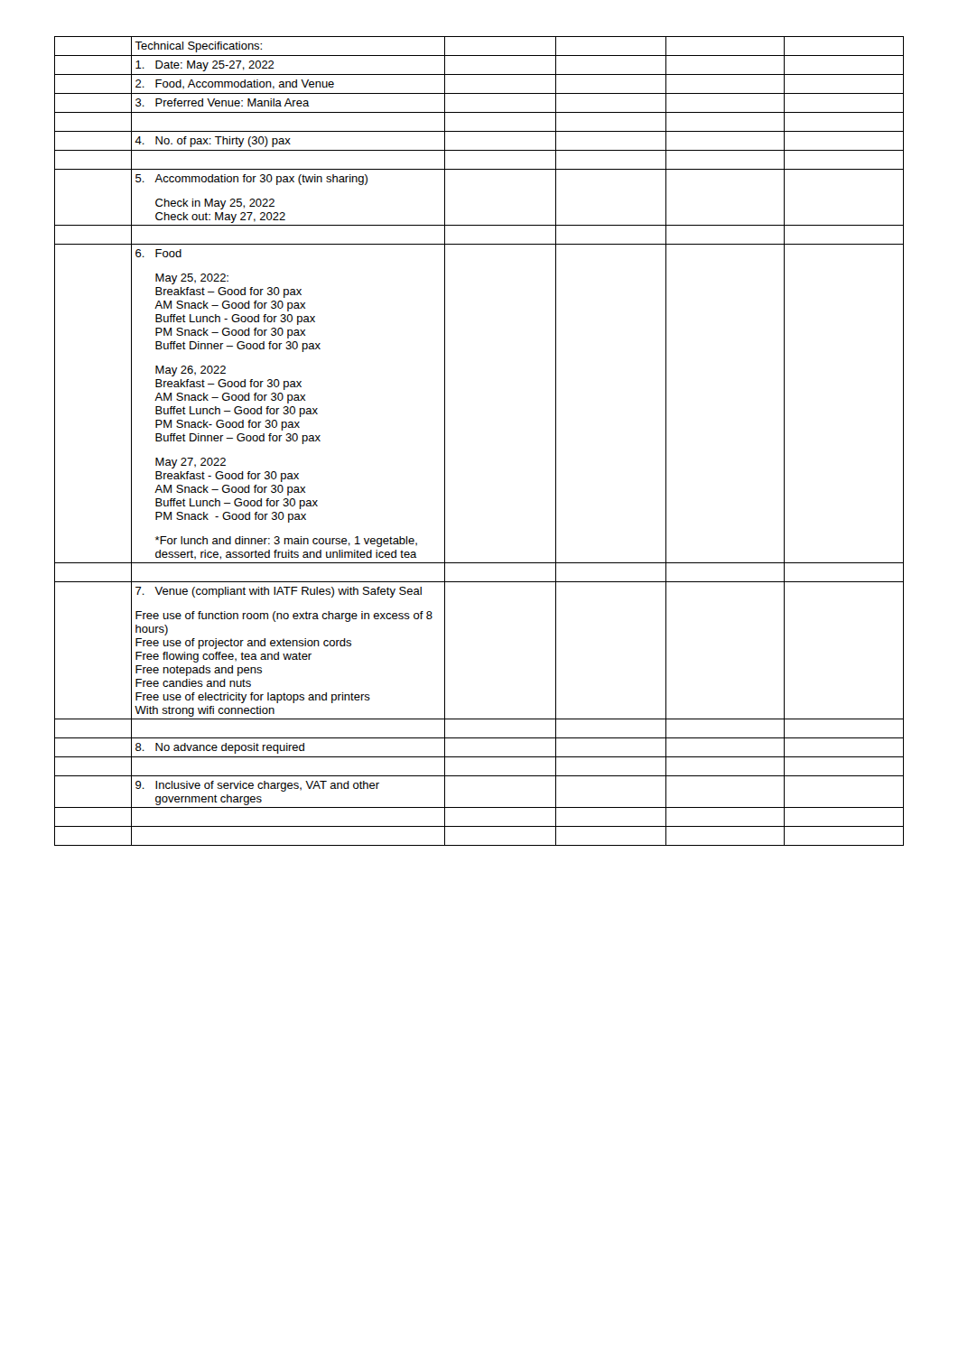| | Technical Specifications: | | | | |
| | 1. Date: May 25-27, 2022 | | | | |
| | 2. Food, Accommodation, and Venue | | | | |
| | 3. Preferred Venue: Manila Area | | | | |
| | 4. No. of pax: Thirty (30) pax | | | | |
| | 5. Accommodation for 30 pax (twin sharing) Check in May 25, 2022 Check out: May 27, 2022 | | | | |
| | 6. Food May 25, 2022: Breakfast – Good for 30 pax AM Snack – Good for 30 pax Buffet Lunch - Good for 30 pax PM Snack – Good for 30 pax Buffet Dinner – Good for 30 pax May 26, 2022 Breakfast – Good for 30 pax AM Snack – Good for 30 pax Buffet Lunch – Good for 30 pax PM Snack- Good for 30 pax Buffet Dinner – Good for 30 pax May 27, 2022 Breakfast - Good for 30 pax AM Snack – Good for 30 pax Buffet Lunch – Good for 30 pax PM Snack - Good for 30 pax *For lunch and dinner: 3 main course, 1 vegetable, dessert, rice, assorted fruits and unlimited iced tea | | | | |
| | 7. Venue (compliant with IATF Rules) with Safety Seal Free use of function room (no extra charge in excess of 8 hours) Free use of projector and extension cords Free flowing coffee, tea and water Free notepads and pens Free candies and nuts Free use of electricity for laptops and printers With strong wifi connection | | | | |
| | 8. No advance deposit required | | | | |
| | 9. Inclusive of service charges, VAT and other government charges | | | | |